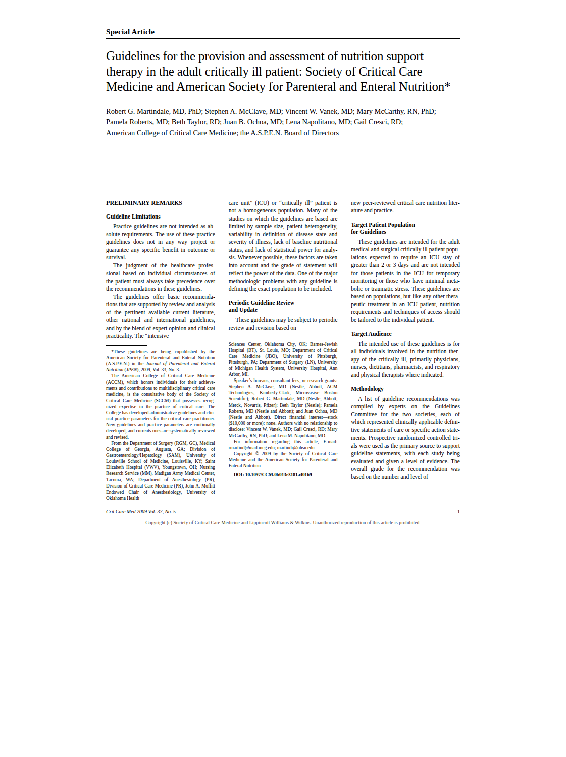Special Article
Guidelines for the provision and assessment of nutrition support therapy in the adult critically ill patient: Society of Critical Care Medicine and American Society for Parenteral and Enteral Nutrition*
Robert G. Martindale, MD, PhD; Stephen A. McClave, MD; Vincent W. Vanek, MD; Mary McCarthy, RN, PhD;
Pamela Roberts, MD; Beth Taylor, RD; Juan B. Ochoa, MD; Lena Napolitano, MD; Gail Cresci, RD;
American College of Critical Care Medicine; the A.S.P.E.N. Board of Directors
PRELIMINARY REMARKS
Guideline Limitations
Practice guidelines are not intended as absolute requirements. The use of these practice guidelines does not in any way project or guarantee any specific benefit in outcome or survival.
The judgment of the healthcare professional based on individual circumstances of the patient must always take precedence over the recommendations in these guidelines.
The guidelines offer basic recommendations that are supported by review and analysis of the pertinent available current literature, other national and international guidelines, and by the blend of expert opinion and clinical practicality. The “intensive
*These guidelines are being copublished by the American Society for Parenteral and Enteral Nutrition (A.S.P.E.N.) in the Journal of Parenteral and Enteral Nutrition (JPEN), 2009, Vol. 33, No. 3.
The American College of Critical Care Medicine (ACCM), which honors individuals for their achievements and contributions to multidisciplinary critical care medicine, is the consultative body of the Society of Critical Care Medicine (SCCM) that possesses recognized expertise in the practice of critical care. The College has developed administrative guidelines and clinical practice parameters for the critical care practitioner. New guidelines and practice parameters are continually developed, and currents ones are systematically reviewed and revised.
From the Department of Surgery (RGM, GC), Medical College of Georgia, Augusta, GA; Division of Gastroenterology/Hepatology (SAM), University of Louisville School of Medicine, Louisville, KY; Saint Elizabeth Hospital (VWV), Youngstown, OH; Nursing Research Service (MM), Madigan Army Medical Center, Tacoma, WA; Department of Anesthesiology (PR), Division of Critical Care Medicine (PR), John A. Moffitt Endowed Chair of Anesthesiology, University of Oklahoma Health
care unit” (ICU) or “critically ill” patient is not a homogeneous population. Many of the studies on which the guidelines are based are limited by sample size, patient heterogeneity, variability in definition of disease state and severity of illness, lack of baseline nutritional status, and lack of statistical power for analysis. Whenever possible, these factors are taken into account and the grade of statement will reflect the power of the data. One of the major methodologic problems with any guideline is defining the exact population to be included.
Periodic Guideline Review
and Update
These guidelines may be subject to periodic review and revision based on
Sciences Center, Oklahoma City, OK; Barnes-Jewish Hospital (BT), St. Louis, MO; Department of Critical Care Medicine (JBO), University of Pittsburgh, Pittsburgh, PA; Department of Surgery (LN), University of Michigan Health System, University Hospital, Ann Arbor, MI.
Speaker’s bureaus, consultant fees, or research grants: Stephen A. McClave, MD (Nestle, Abbott, ACM Technologies, Kimberly-Clark, Microvasive Boston Scientific); Robert G. Martindale, MD (Nestle, Abbott, Merck, Novartis, Pfizer); Beth Taylor (Nestle); Pamela Roberts, MD (Nestle and Abbott); and Juan Ochoa, MD (Nestle and Abbott). Direct financial interest—stock ($10,000 or more): none. Authors with no relationship to disclose: Vincent W. Vanek, MD; Gail Cresci, RD; Mary McCarthy, RN, PhD; and Lena M. Napolitano, MD.
For information regarding this article, E-mail: rmartind@mail.mcg.edu; martindr@ohsu.edu
Copyright © 2009 by the Society of Critical Care Medicine and the American Society for Parenteral and Enteral Nutrition
DOI: 10.1097/CCM.0b013e3181a40169
new peer-reviewed critical care nutrition literature and practice.
Target Patient Population
for Guidelines
These guidelines are intended for the adult medical and surgical critically ill patient populations expected to require an ICU stay of greater than 2 or 3 days and are not intended for those patients in the ICU for temporary monitoring or those who have minimal metabolic or traumatic stress. These guidelines are based on populations, but like any other therapeutic treatment in an ICU patient, nutrition requirements and techniques of access should be tailored to the individual patient.
Target Audience
The intended use of these guidelines is for all individuals involved in the nutrition therapy of the critically ill, primarily physicians, nurses, dietitians, pharmacists, and respiratory and physical therapists where indicated.
Methodology
A list of guideline recommendations was compiled by experts on the Guidelines Committee for the two societies, each of which represented clinically applicable definitive statements of care or specific action statements. Prospective randomized controlled trials were used as the primary source to support guideline statements, with each study being evaluated and given a level of evidence. The overall grade for the recommendation was based on the number and level of
Crit Care Med 2009 Vol. 37, No. 5
1
Copyright (c) Society of Critical Care Medicine and Lippincott Williams & Wilkins. Unauthorized reproduction of this article is prohibited.